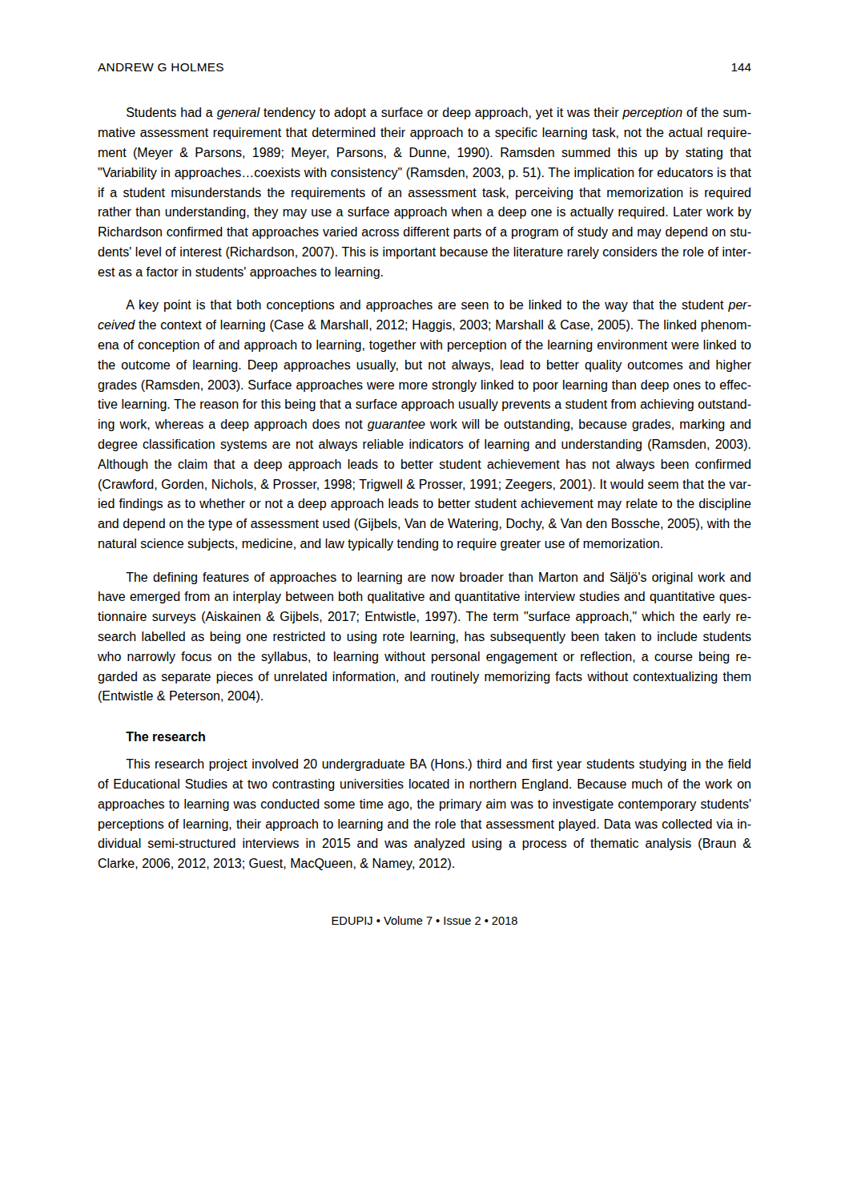ANDREW G HOLMES 144
Students had a general tendency to adopt a surface or deep approach, yet it was their perception of the summative assessment requirement that determined their approach to a specific learning task, not the actual requirement (Meyer & Parsons, 1989; Meyer, Parsons, & Dunne, 1990). Ramsden summed this up by stating that "Variability in approaches…coexists with consistency" (Ramsden, 2003, p. 51). The implication for educators is that if a student misunderstands the requirements of an assessment task, perceiving that memorization is required rather than understanding, they may use a surface approach when a deep one is actually required. Later work by Richardson confirmed that approaches varied across different parts of a program of study and may depend on students' level of interest (Richardson, 2007). This is important because the literature rarely considers the role of interest as a factor in students' approaches to learning.
A key point is that both conceptions and approaches are seen to be linked to the way that the student perceived the context of learning (Case & Marshall, 2012; Haggis, 2003; Marshall & Case, 2005). The linked phenomena of conception of and approach to learning, together with perception of the learning environment were linked to the outcome of learning. Deep approaches usually, but not always, lead to better quality outcomes and higher grades (Ramsden, 2003). Surface approaches were more strongly linked to poor learning than deep ones to effective learning. The reason for this being that a surface approach usually prevents a student from achieving outstanding work, whereas a deep approach does not guarantee work will be outstanding, because grades, marking and degree classification systems are not always reliable indicators of learning and understanding (Ramsden, 2003). Although the claim that a deep approach leads to better student achievement has not always been confirmed (Crawford, Gorden, Nichols, & Prosser, 1998; Trigwell & Prosser, 1991; Zeegers, 2001). It would seem that the varied findings as to whether or not a deep approach leads to better student achievement may relate to the discipline and depend on the type of assessment used (Gijbels, Van de Watering, Dochy, & Van den Bossche, 2005), with the natural science subjects, medicine, and law typically tending to require greater use of memorization.
The defining features of approaches to learning are now broader than Marton and Säljö's original work and have emerged from an interplay between both qualitative and quantitative interview studies and quantitative questionnaire surveys (Aiskainen & Gijbels, 2017; Entwistle, 1997). The term "surface approach," which the early research labelled as being one restricted to using rote learning, has subsequently been taken to include students who narrowly focus on the syllabus, to learning without personal engagement or reflection, a course being regarded as separate pieces of unrelated information, and routinely memorizing facts without contextualizing them (Entwistle & Peterson, 2004).
The research
This research project involved 20 undergraduate BA (Hons.) third and first year students studying in the field of Educational Studies at two contrasting universities located in northern England. Because much of the work on approaches to learning was conducted some time ago, the primary aim was to investigate contemporary students' perceptions of learning, their approach to learning and the role that assessment played. Data was collected via individual semi-structured interviews in 2015 and was analyzed using a process of thematic analysis (Braun & Clarke, 2006, 2012, 2013; Guest, MacQueen, & Namey, 2012).
EDUPIJ • Volume 7 • Issue 2 • 2018